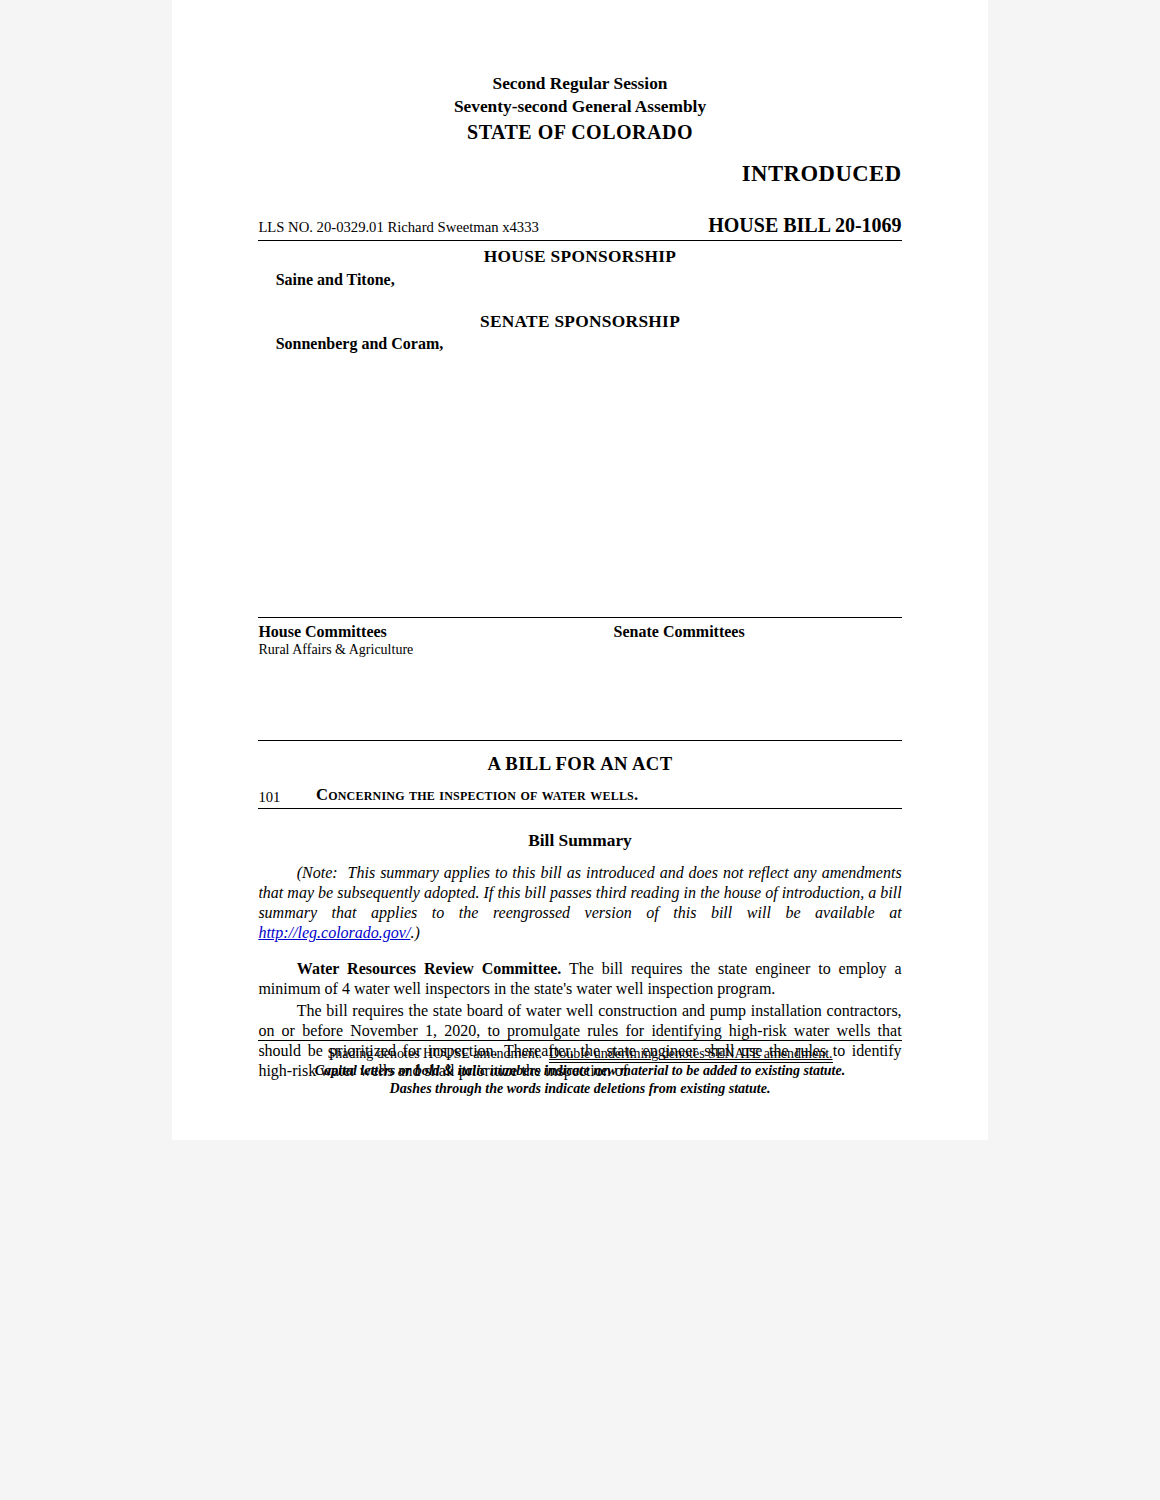Second Regular Session
Seventy-second General Assembly
STATE OF COLORADO
INTRODUCED
LLS NO. 20-0329.01 Richard Sweetman x4333
HOUSE BILL 20-1069
HOUSE SPONSORSHIP
Saine and Titone,
SENATE SPONSORSHIP
Sonnenberg and Coram,
House Committees
Rural Affairs & Agriculture
Senate Committees
A BILL FOR AN ACT
101
Concerning the inspection of water wells.
Bill Summary
(Note: This summary applies to this bill as introduced and does not reflect any amendments that may be subsequently adopted. If this bill passes third reading in the house of introduction, a bill summary that applies to the reengrossed version of this bill will be available at http://leg.colorado.gov/.)
Water Resources Review Committee. The bill requires the state engineer to employ a minimum of 4 water well inspectors in the state's water well inspection program.
The bill requires the state board of water well construction and pump installation contractors, on or before November 1, 2020, to promulgate rules for identifying high-risk water wells that should be prioritized for inspection. Thereafter, the state engineer shall use the rules to identify high-risk water wells and shall prioritize the inspection of
Shading denotes HOUSE amendment. Double underlining denotes SENATE amendment.
Capital letters or bold & italic numbers indicate new material to be added to existing statute.
Dashes through the words indicate deletions from existing statute.